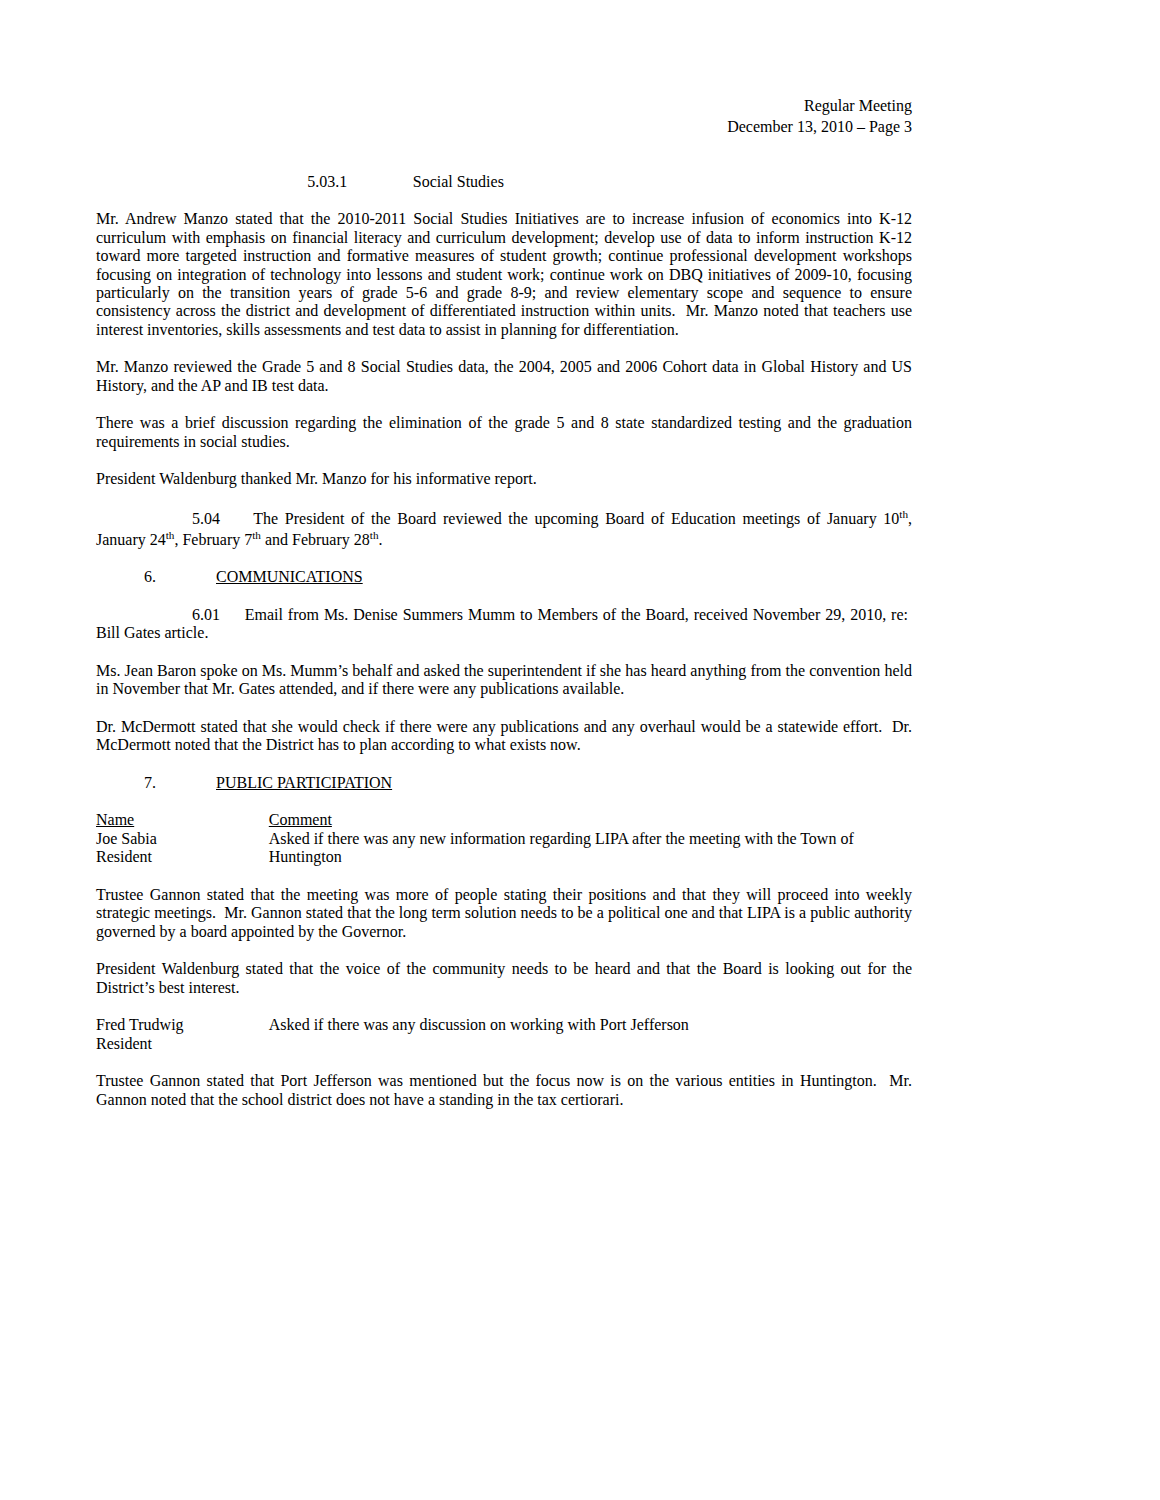Regular Meeting
December 13, 2010 – Page 3
5.03.1 Social Studies
Mr. Andrew Manzo stated that the 2010-2011 Social Studies Initiatives are to increase infusion of economics into K-12 curriculum with emphasis on financial literacy and curriculum development; develop use of data to inform instruction K-12 toward more targeted instruction and formative measures of student growth; continue professional development workshops focusing on integration of technology into lessons and student work; continue work on DBQ initiatives of 2009-10, focusing particularly on the transition years of grade 5-6 and grade 8-9; and review elementary scope and sequence to ensure consistency across the district and development of differentiated instruction within units. Mr. Manzo noted that teachers use interest inventories, skills assessments and test data to assist in planning for differentiation.
Mr. Manzo reviewed the Grade 5 and 8 Social Studies data, the 2004, 2005 and 2006 Cohort data in Global History and US History, and the AP and IB test data.
There was a brief discussion regarding the elimination of the grade 5 and 8 state standardized testing and the graduation requirements in social studies.
President Waldenburg thanked Mr. Manzo for his informative report.
5.04 The President of the Board reviewed the upcoming Board of Education meetings of January 10th, January 24th, February 7th and February 28th.
6. COMMUNICATIONS
6.01 Email from Ms. Denise Summers Mumm to Members of the Board, received November 29, 2010, re: Bill Gates article.
Ms. Jean Baron spoke on Ms. Mumm’s behalf and asked the superintendent if she has heard anything from the convention held in November that Mr. Gates attended, and if there were any publications available.
Dr. McDermott stated that she would check if there were any publications and any overhaul would be a statewide effort. Dr. McDermott noted that the District has to plan according to what exists now.
7. PUBLIC PARTICIPATION
| Name | Comment |
| Joe Sabia Resident | Asked if there was any new information regarding LIPA after the meeting with the Town of Huntington |
Trustee Gannon stated that the meeting was more of people stating their positions and that they will proceed into weekly strategic meetings. Mr. Gannon stated that the long term solution needs to be a political one and that LIPA is a public authority governed by a board appointed by the Governor.
President Waldenburg stated that the voice of the community needs to be heard and that the Board is looking out for the District’s best interest.
| Fred Trudwig Resident | Asked if there was any discussion on working with Port Jefferson |
Trustee Gannon stated that Port Jefferson was mentioned but the focus now is on the various entities in Huntington. Mr. Gannon noted that the school district does not have a standing in the tax certiorari.